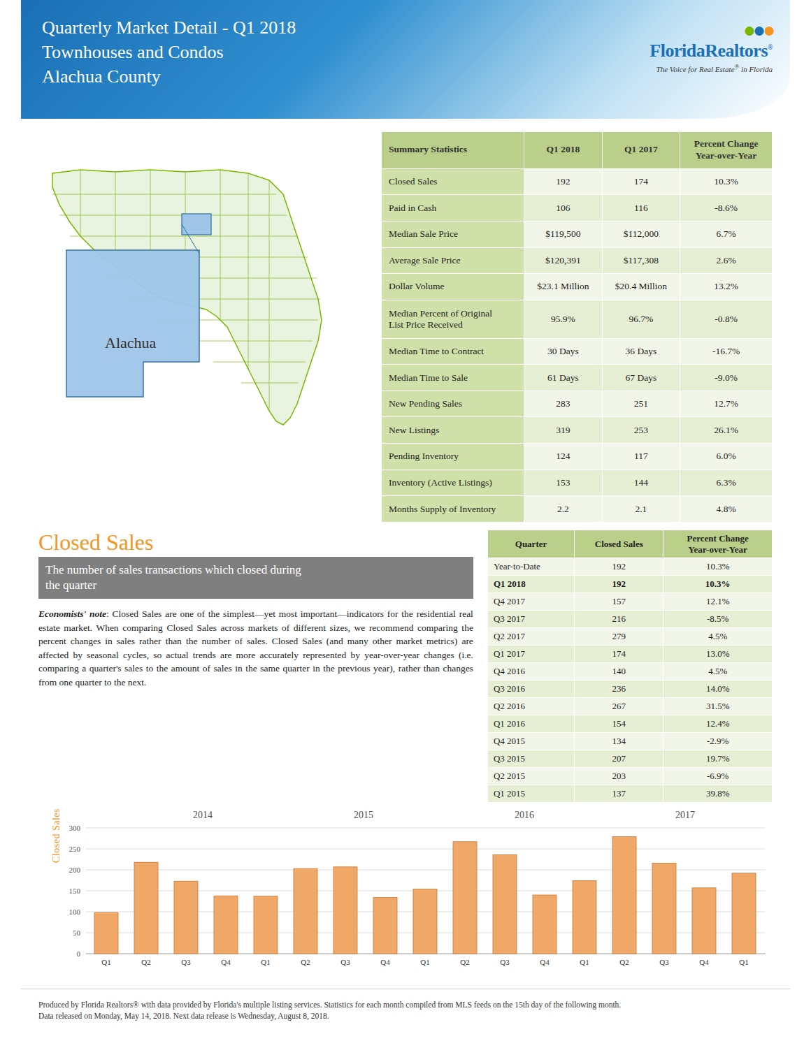Quarterly Market Detail - Q1 2018
Townhouses and Condos
Alachua County
●●●
Florida Realtors®
The Voice for Real Estate® in Florida
Alachua
| Summary Statistics | Q1 2018 | Q1 2017 | Percent Change Year-over-Year |
| --- | --- | --- | --- |
| Closed Sales | 192 | 174 | 10.3% |
| Paid in Cash | 106 | 116 | -8.6% |
| Median Sale Price | $119,500 | $112,000 | 6.7% |
| Average Sale Price | $120,391 | $117,308 | 2.6% |
| Dollar Volume | $23.1 Million | $20.4 Million | 13.2% |
| Median Percent of Original List Price Received | 95.9% | 96.7% | -0.8% |
| Median Time to Contract | 30 Days | 36 Days | -16.7% |
| Median Time to Sale | 61 Days | 67 Days | -9.0% |
| New Pending Sales | 283 | 251 | 12.7% |
| New Listings | 319 | 253 | 26.1% |
| Pending Inventory | 124 | 117 | 6.0% |
| Inventory (Active Listings) | 153 | 144 | 6.3% |
| Months Supply of Inventory | 2.2 | 2.1 | 4.8% |
Closed Sales
The number of sales transactions which closed during
the quarter
Economists' note: Closed Sales are one of the simplest—yet most important—indicators for the residential real estate market. When comparing Closed Sales across markets of different sizes, we recommend comparing the percent changes in sales rather than the number of sales. Closed Sales (and many other market metrics) are affected by seasonal cycles, so actual trends are more accurately represented by year-over-year changes (i.e. comparing a quarter's sales to the amount of sales in the same quarter in the previous year), rather than changes from one quarter to the next.
| Quarter | Closed Sales | Percent Change Year-over-Year |
| --- | --- | --- |
| Year-to-Date | 192 | 10.3% |
| Q1 2018 | 192 | 10.3% |
| Q4 2017 | 157 | 12.1% |
| Q3 2017 | 216 | -8.5% |
| Q2 2017 | 279 | 4.5% |
| Q1 2017 | 174 | 13.0% |
| Q4 2016 | 140 | 4.5% |
| Q3 2016 | 236 | 14.0% |
| Q2 2016 | 267 | 31.5% |
| Q1 2016 | 154 | 12.4% |
| Q4 2015 | 134 | -2.9% |
| Q3 2015 | 207 | 19.7% |
| Q2 2015 | 203 | -6.9% |
| Q1 2015 | 137 | 39.8% |
2014
2015
2016
2017
Closed Sales
300 250 200 150 100 50 0 Q1 Q2 Q3 Q4 Q1 Q2 Q3 Q4 Q1 Q2 Q3 Q4 Q1 Q2 Q3 Q4 Q1
Produced by Florida Realtors® with data provided by Florida's multiple listing services. Statistics for each month compiled from MLS feeds on the 15th day of the following month.
Data released on Monday, May 14, 2018. Next data release is Wednesday, August 8, 2018.